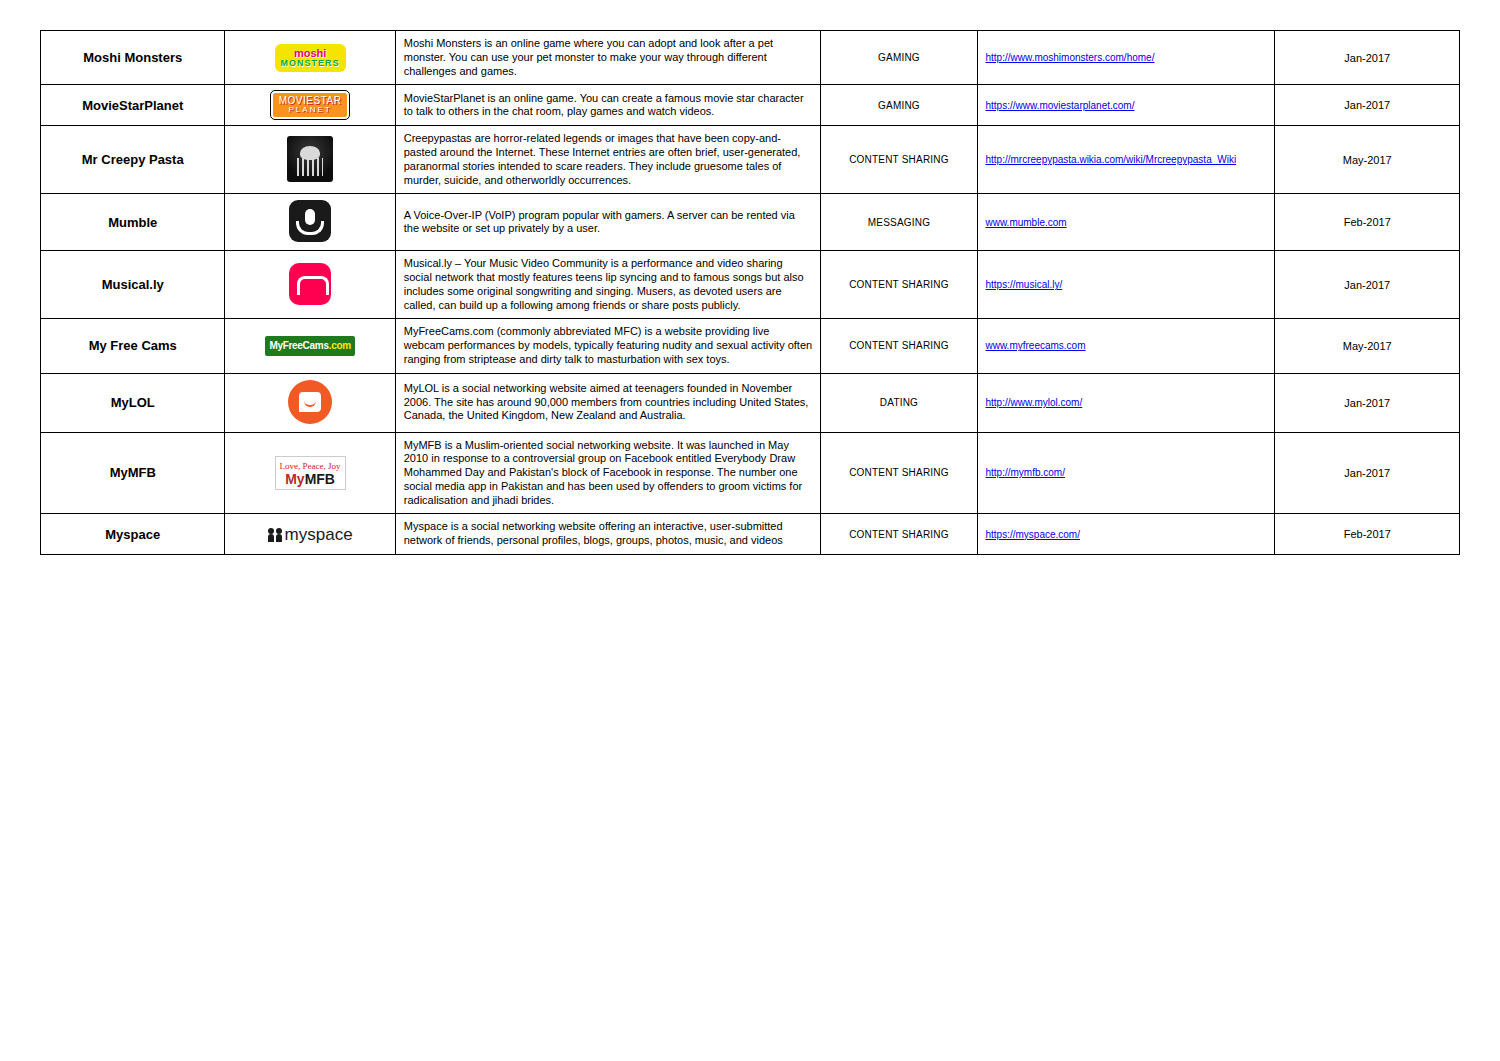| Moshi Monsters | moshi MONSTERS | Moshi Monsters is an online game where you can adopt and look after a pet monster. You can use your pet monster to make your way through different challenges and games. | GAMING | http://www.moshimonsters.com/home/ | Jan-2017 |
| MovieStarPlanet | MOVIESTAR PLANET | MovieStarPlanet is an online game. You can create a famous movie star character to talk to others in the chat room, play games and watch videos. | GAMING | https://www.moviestarplanet.com/ | Jan-2017 |
| Mr Creepy Pasta | | Creepypastas are horror-related legends or images that have been copy-and-pasted around the Internet. These Internet entries are often brief, user-generated, paranormal stories intended to scare readers. They include gruesome tales of murder, suicide, and otherworldly occurrences. | CONTENT SHARING | http://mrcreepypasta.wikia.com/wiki/Mrcreepypasta_Wiki | May-2017 |
| Mumble | | A Voice-Over-IP (VoIP) program popular with gamers. A server can be rented via the website or set up privately by a user. | MESSAGING | www.mumble.com | Feb-2017 |
| Musical.ly | | Musical.ly – Your Music Video Community is a performance and video sharing social network that mostly features teens lip syncing and to famous songs but also includes some original songwriting and singing. Musers, as devoted users are called, can build up a following among friends or share posts publicly. | CONTENT SHARING | https://musical.ly/ | Jan-2017 |
| My Free Cams | MyFreeCams .com | MyFreeCams.com (commonly abbreviated MFC) is a website providing live webcam performances by models, typically featuring nudity and sexual activity often ranging from striptease and dirty talk to masturbation with sex toys. | CONTENT SHARING | www.myfreecams.com | May-2017 |
| MyLOL | | MyLOL is a social networking website aimed at teenagers founded in November 2006. The site has around 90,000 members from countries including United States, Canada, the United Kingdom, New Zealand and Australia. | DATING | http://www.mylol.com/ | Jan-2017 |
| MyMFB | Love, Peace, Joy My MFB | MyMFB is a Muslim-oriented social networking website. It was launched in May 2010 in response to a controversial group on Facebook entitled Everybody Draw Mohammed Day and Pakistan's block of Facebook in response. The number one social media app in Pakistan and has been used by offenders to groom victims for radicalisation and jihadi brides. | CONTENT SHARING | http://mymfb.com/ | Jan-2017 |
| Myspace | myspace | Myspace is a social networking website offering an interactive, user-submitted network of friends, personal profiles, blogs, groups, photos, music, and videos | CONTENT SHARING | https://myspace.com/ | Feb-2017 |